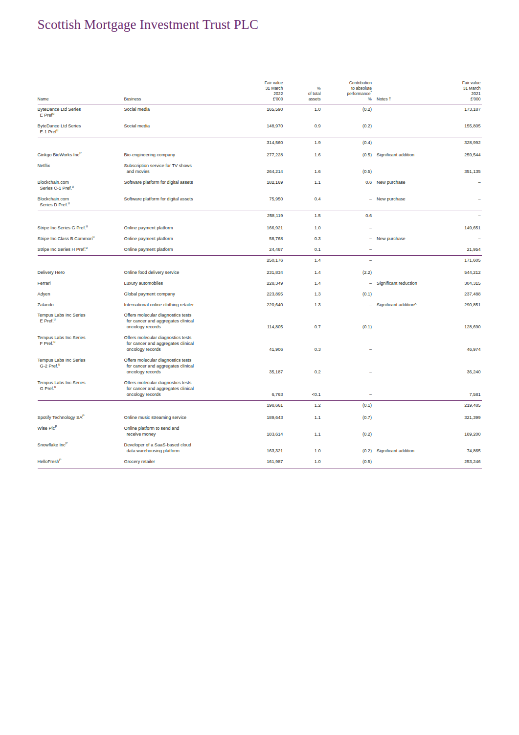Scottish Mortgage Investment Trust PLC
| Name | Business | Fair value 31 March 2022 £'000 | % of total assets | Contribution to absolute performance * % | Notes † | Fair value 31 March 2021 £'000 |
| --- | --- | --- | --- | --- | --- | --- |
| ByteDance Ltd Series E Pref u | Social media | 165,590 | 1.0 | (0.2) | | 173,187 |
| ByteDance Ltd Series E-1 Pref u | Social media | 148,970 | 0.9 | (0.2) | | 155,805 |
| | | 314,560 | 1.9 | (0.4) | | 328,992 |
| Ginkgo BioWorks Inc P | Bio-engineering company | 277,228 | 1.6 | (0.5) | Significant addition | 259,544 |
| Netflix | Subscription service for TV shows and movies | 264,214 | 1.6 | (0.5) | | 351,135 |
| Blockchain.com Series C-1 Pref. u | Software platform for digital assets | 182,169 | 1.1 | 0.6 | New purchase | – |
| Blockchain.com Series D Pref. u | Software platform for digital assets | 75,950 | 0.4 | – | New purchase | – |
| | | 258,119 | 1.5 | 0.6 | | – |
| Stripe Inc Series G Pref. u | Online payment platform | 166,921 | 1.0 | – | | 149,651 |
| Stripe Inc Class B Common u | Online payment platform | 58,768 | 0.3 | – | New purchase | – |
| Stripe Inc Series H Pref. u | Online payment platform | 24,487 | 0.1 | – | | 21,954 |
| | | 250,176 | 1.4 | – | | 171,605 |
| Delivery Hero | Online food delivery service | 231,834 | 1.4 | (2.2) | | 544,212 |
| Ferrari | Luxury automobiles | 228,349 | 1.4 | – | Significant reduction | 304,315 |
| Adyen | Global payment company | 223,895 | 1.3 | (0.1) | | 237,488 |
| Zalando | International online clothing retailer | 220,640 | 1.3 | – | Significant addition^ | 290,851 |
| Tempus Labs Inc Series E Pref. u | Offers molecular diagnostics tests for cancer and aggregates clinical oncology records | 114,805 | 0.7 | (0.1) | | 128,690 |
| Tempus Labs Inc Series F Pref. u | Offers molecular diagnostics tests for cancer and aggregates clinical oncology records | 41,906 | 0.3 | – | | 46,974 |
| Tempus Labs Inc Series G-2 Pref. u | Offers molecular diagnostics tests for cancer and aggregates clinical oncology records | 35,187 | 0.2 | – | | 36,240 |
| Tempus Labs Inc Series G Pref. u | Offers molecular diagnostics tests for cancer and aggregates clinical oncology records | 6,763 | <0.1 | – | | 7,581 |
| | | 198,661 | 1.2 | (0.1) | | 219,485 |
| Spotify Technology SA P | Online music streaming service | 189,643 | 1.1 | (0.7) | | 321,399 |
| Wise Plc P | Online platform to send and receive money | 183,614 | 1.1 | (0.2) | | 189,200 |
| Snowflake Inc P | Developer of a SaaS-based cloud data warehousing platform | 163,321 | 1.0 | (0.2) | Significant addition | 74,865 |
| HelloFresh P | Grocery retailer | 161,987 | 1.0 | (0.5) | | 253,246 |